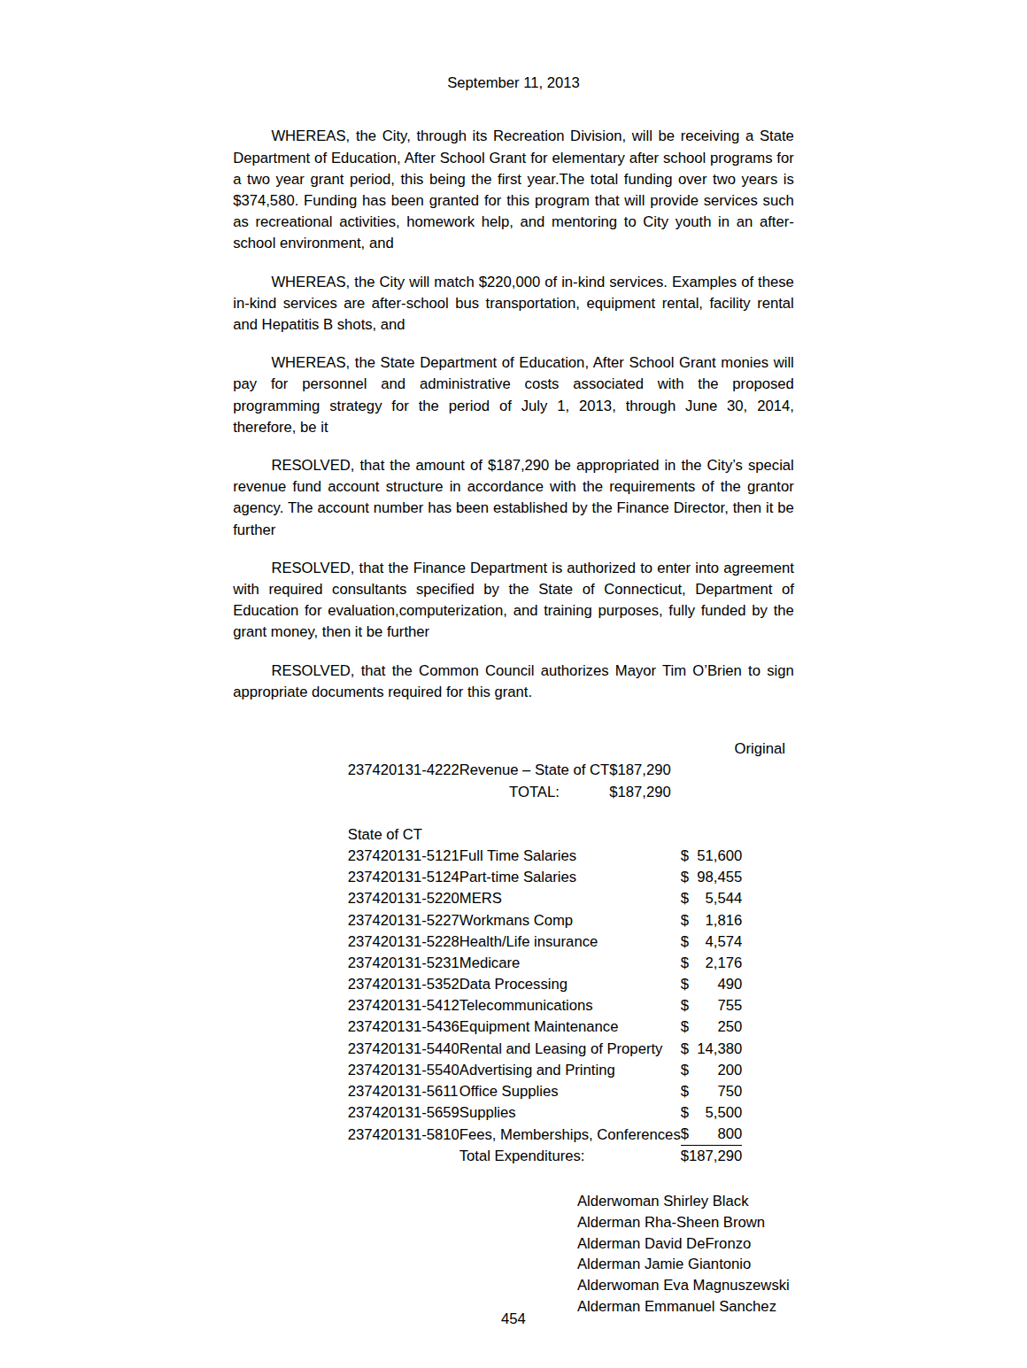September 11, 2013
WHEREAS, the City, through its Recreation Division, will be receiving a State Department of Education, After School Grant for elementary after school programs for a two year grant period, this being the first year.The total funding over two years is $374,580. Funding has been granted for this program that will provide services such as recreational activities, homework help, and mentoring to City youth in an after-school environment, and
WHEREAS, the City will match $220,000 of in-kind services. Examples of these in-kind services are after-school bus transportation, equipment rental, facility rental and Hepatitis B shots, and
WHEREAS, the State Department of Education, After School Grant monies will pay for personnel and administrative costs associated with the proposed programming strategy for the period of July 1, 2013, through June 30, 2014, therefore, be it
RESOLVED, that the amount of $187,290 be appropriated in the City’s special revenue fund account structure in accordance with the requirements of the grantor agency. The account number has been established by the Finance Director, then it be further
RESOLVED, that the Finance Department is authorized to enter into agreement with required consultants specified by the State of Connecticut, Department of Education for evaluation,computerization, and training purposes, fully funded by the grant money, then it be further
RESOLVED, that the Common Council authorizes Mayor Tim O’Brien to sign appropriate documents required for this grant.
Original
| 237420131-4222 | Revenue – State of CT | $ | 187,290 |
| | TOTAL: | $ | 187,290 |
State of CT
| 237420131-5121 | Full Time Salaries | $ | 51,600 |
| 237420131-5124 | Part-time Salaries | $ | 98,455 |
| 237420131-5220 | MERS | $ | 5,544 |
| 237420131-5227 | Workmans Comp | $ | 1,816 |
| 237420131-5228 | Health/Life insurance | $ | 4,574 |
| 237420131-5231 | Medicare | $ | 2,176 |
| 237420131-5352 | Data Processing | $ | 490 |
| 237420131-5412 | Telecommunications | $ | 755 |
| 237420131-5436 | Equipment Maintenance | $ | 250 |
| 237420131-5440 | Rental and Leasing of Property | $ | 14,380 |
| 237420131-5540 | Advertising and Printing | $ | 200 |
| 237420131-5611 | Office Supplies | $ | 750 |
| 237420131-5659 | Supplies | $ | 5,500 |
| 237420131-5810 | Fees, Memberships, Conferences | $ | 800 |
| | Total Expenditures: | $ | 187,290 |
Alderwoman Shirley Black
Alderman Rha-Sheen Brown
Alderman David DeFronzo
Alderman Jamie Giantonio
Alderwoman Eva Magnuszewski
Alderman Emmanuel Sanchez
454